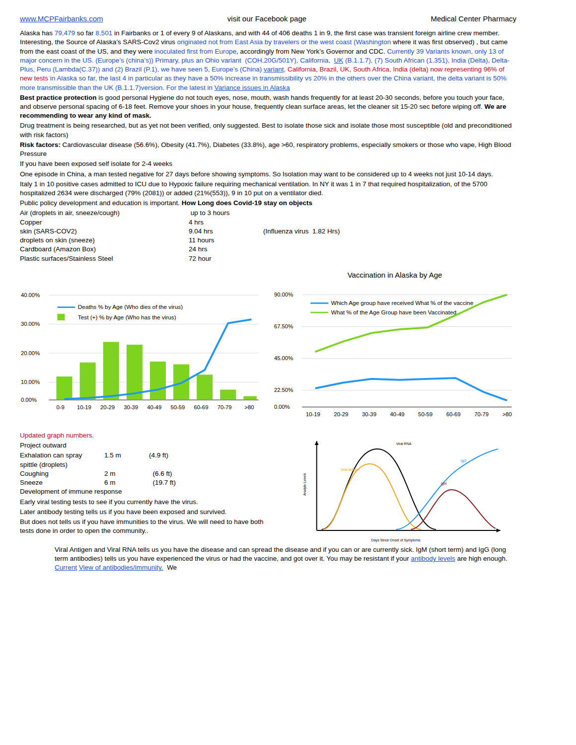www.MCPFairbanks.com
visit our Facebook page
Medical Center Pharmacy
Alaska has 79,479 so far 8,501 in Fairbanks or 1 of every 9 of Alaskans, and with 44 of 406 deaths 1 in 9, the first case was transient foreign airline crew member. Interesting, the Source of Alaska’s SARS-Cov2 virus originated not from East Asia by travelers or the west coast (Washington where it was first observed) , but came from the east coast of the US, and they were inoculated first from Europe, accordingly from New York’s Governor and CDC. Currently 39 Variants known, only 13 of major concern in the US. (Europe’s (china’s)) Primary, plus an Ohio variant (COH.20G/501Y), California, UK (B.1.1.7), (7) South African (1.351), India (Delta), Delta-Plus, Peru (Lambda(C.37)) and (2) Brazil (P.1), we have seen 5, Europe’s (China) variant, California, Brazil, UK, South Africa, India (delta) now representing 96% of new tests in Alaska so far, the last 4 in particular as they have a 50% increase in transmissibility vs 20% in the others over the China variant, the delta variant is 50% more transmissible than the UK (B.1.1.7)version. For the latest in Variance issues in Alaska
Best practice protection is good personal Hygiene do not touch eyes, nose, mouth, wash hands frequently for at least 20-30 seconds, before you touch your face, and observe personal spacing of 6-18 feet. Remove your shoes in your house, frequently clean surface areas, let the cleaner sit 15-20 sec before wiping off. We are recommending to wear any kind of mask.
Drug treatment is being researched, but as yet not been verified, only suggested. Best to isolate those sick and isolate those most susceptible (old and preconditioned with risk factors)
Risk factors: Cardiovascular disease (56.6%), Obesity (41.7%), Diabetes (33.8%), age >60, respiratory problems, especially smokers or those who vape, High Blood Pressure
If you have been exposed self isolate for 2-4 weeks
One episode in China, a man tested negative for 27 days before showing symptoms. So Isolation may want to be considered up to 4 weeks not just 10-14 days.
Italy 1 in 10 positive cases admitted to ICU due to Hypoxic failure requiring mechanical ventilation. In NY it was 1 in 7 that required hospitalization, of the 5700 hospitalized 2634 were discharged (79% (2081)) or added (21%(553)), 9 in 10 put on a ventilator died.
Public policy development and education is important. How Long does Covid-19 stay on objects
| Air (droplets in air, sneeze/cough) | up to 3 hours | |
| Copper | 4 hrs | |
| skin (SARS-COV2) | 9.04 hrs | (Influenza virus 1.82 Hrs) |
| droplets on skin (sneeze) | 11 hours | |
| Cardboard (Amazon Box) | 24 hrs | |
| Plastic surfaces/Stainless Steel | 72 hour | |
40.00% 30.00% 20.00% 10.00% 0.00% Deaths % by Age (Who dies of the virus) Test (+) % by Age (Who has the virus) 0-9 10-19 20-29 30-39 40-49 50-59 60-69 70-79 >80
Vaccination in Alaska by Age
90.00% 67.50% 45.00% 22.50% 0.00% Which Age group have received What % of the vaccine What % of the Age Group have been Vaccinated 10-19 20-29 30-39 40-49 50-59 60-69 70-79 >80
Updated graph numbers.
Project outward
| Exhalation can spray | 1.5 m | (4.9 ft) |
| spittle (droplets) | | |
| Coughing | 2 m | (6.6 ft) |
| Sneeze | 6 m | (19.7 ft) |
Development of immune response
Early viral testing tests to see if you currently have the virus.
Later antibody testing tells us if you have been exposed and survived.
But does not tells us if you have immunities to the virus. We will need to have both tests done in order to open the community..
Analyte Levels Days Since Onset of Symptoms Viral RNA Viral Antigen IgG IgM
Viral Antigen and Viral RNA tells us you have the disease and can spread the disease and if you can or are currently sick. IgM (short term) and IgG (long term antibodies) tells us you have experienced the virus or had the vaccine, and got over it. You may be resistant if your antibody levels are high enough. Current View of antibodies/immunity. We